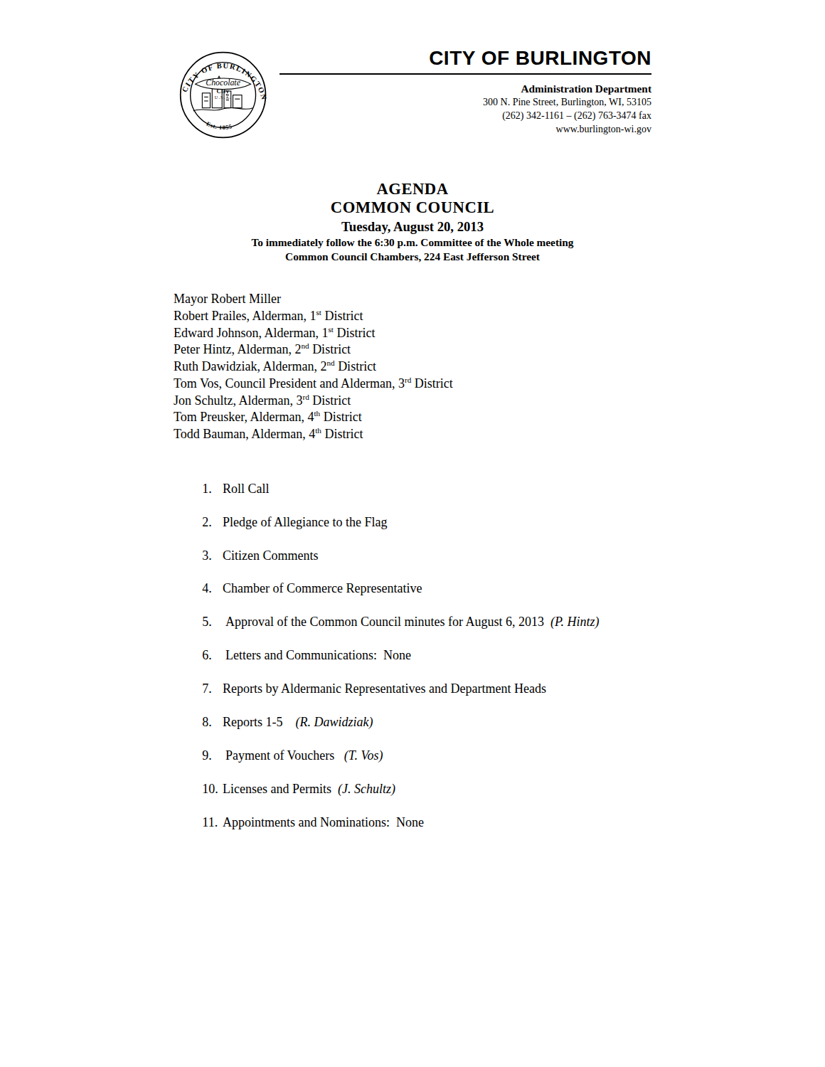CITY OF BURLINGTON Est. 1855 Chocolate City U.S.A.
CITY OF BURLINGTON
Administration Department
300 N. Pine Street, Burlington, WI, 53105
(262) 342-1161 – (262) 763-3474 fax
www.burlington-wi.gov
AGENDA
COMMON COUNCIL
Tuesday, August 20, 2013
To immediately follow the 6:30 p.m. Committee of the Whole meeting
Common Council Chambers, 224 East Jefferson Street
Mayor Robert Miller
Robert Prailes, Alderman, 1st District
Edward Johnson, Alderman, 1st District
Peter Hintz, Alderman, 2nd District
Ruth Dawidziak, Alderman, 2nd District
Tom Vos, Council President and Alderman, 3rd District
Jon Schultz, Alderman, 3rd District
Tom Preusker, Alderman, 4th District
Todd Bauman, Alderman, 4th District
Roll Call
Pledge of Allegiance to the Flag
Citizen Comments
Chamber of Commerce Representative
Approval of the Common Council minutes for August 6, 2013 (P. Hintz)
Letters and Communications: None
Reports by Aldermanic Representatives and Department Heads
Reports 1-5 (R. Dawidziak)
Payment of Vouchers (T. Vos)
Licenses and Permits (J. Schultz)
Appointments and Nominations: None